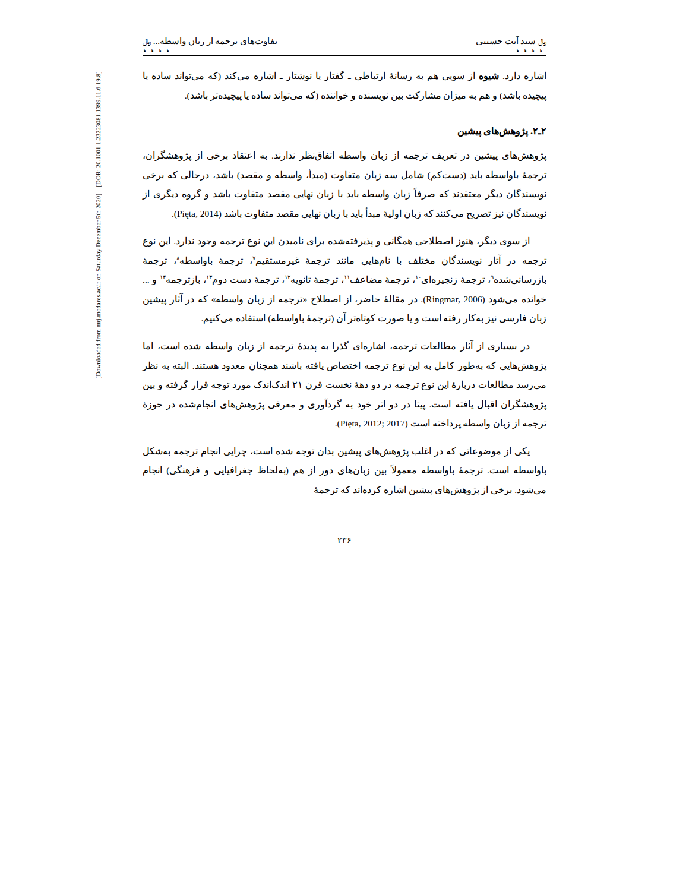[Downloaded from mrj.modares.ac.ir on Saturday December 5th 2020] [DOR: 20.1001.1.23223081.1399.11.6.19.8]
﷼ سيد آيت حسيني
تفاوت‌های ترجمه از زبان واسطه... ﷼
ᡃᡃᡃᡃ
ᡃᡃᡃᡃ
اشاره دارد. شيوه از سويی هم به رسانهٔ ارتباطی ـ گفتار يا نوشتار ـ اشاره می‌کند (که می‌تواند ساده يا پيچيده باشد) و هم به ميزان مشارکت بين نويسنده و خواننده (که می‌تواند ساده يا پيچيده‌تر باشد).
۲ـ۲. پژوهش‌های پيشين
پژوهش‌های پيشين در تعريف ترجمه از زبان واسطه اتفاق‌نظر ندارند. به اعتقاد برخی از پژوهشگران، ترجمهٔ باواسطه بايد (دست‌کم) شامل سه زبان متفاوت (مبدأ، واسطه و مقصد) باشد، درحالی که برخی نويسندگان ديگر معتقدند که صرفاً زبان واسطه بايد با زبان نهايی مقصد متفاوت باشد و گروه ديگری از نويسندگان نيز تصريح می‌کنند که زبان اوليهٔ مبدأ بايد با زبان نهايی مقصد متفاوت باشد (Pięta, 2014).
از سوی ديگر، هنوز اصطلاحی همگانی و پذيرفته‌شده برای ناميدن اين نوع ترجمه وجود ندارد. اين نوع ترجمه در آثار نويسندگان مختلف با نام‌هايی مانند ترجمهٔ غيرمستقيم۷، ترجمهٔ باواسطه۸، ترجمهٔ بازرسانی‌شده۹، ترجمهٔ زنجيره‌ای۱۰، ترجمهٔ مضاعف۱۱، ترجمهٔ ثانويه۱۲، ترجمهٔ دست دوم۱۳، بازترجمه۱۴ و ... خوانده می‌شود (Ringmar, 2006). در مقالهٔ حاضر، از اصطلاح «ترجمه از زبان واسطه» که در آثار پيشين زبان فارسی نيز به‌کار رفته است و يا صورت کوتاه‌تر آن (ترجمهٔ باواسطه) استفاده می‌کنيم.
در بسياری از آثار مطالعات ترجمه، اشاره‌ای گذرا به پديدهٔ ترجمه از زبان واسطه شده است، اما پژوهش‌هايی که به‌طور کامل به اين نوع ترجمه اختصاص يافته باشند همچنان معدود هستند. البته به نظر می‌رسد مطالعات دربارهٔ اين نوع ترجمه در دو دههٔ نخست قرن ۲۱ اندک‌اندک مورد توجه قرار گرفته و بين پژوهشگران اقبال يافته است. پيتا در دو اثر خود به گردآوری و معرفی پژوهش‌های انجام‌شده در حوزهٔ ترجمه از زبان واسطه پرداخته است (Pięta, 2012; 2017).
يکی از موضوعاتی که در اغلب پژوهش‌های پيشين بدان توجه شده است، چرايی انجام ترجمه به‌شکل باواسطه است. ترجمهٔ باواسطه معمولاً بين زبان‌های دور از هم (به‌لحاظ جغرافيايی و فرهنگی) انجام می‌شود. برخی از پژوهش‌های پيشين اشاره کرده‌اند که ترجمهٔ
۲۳۶